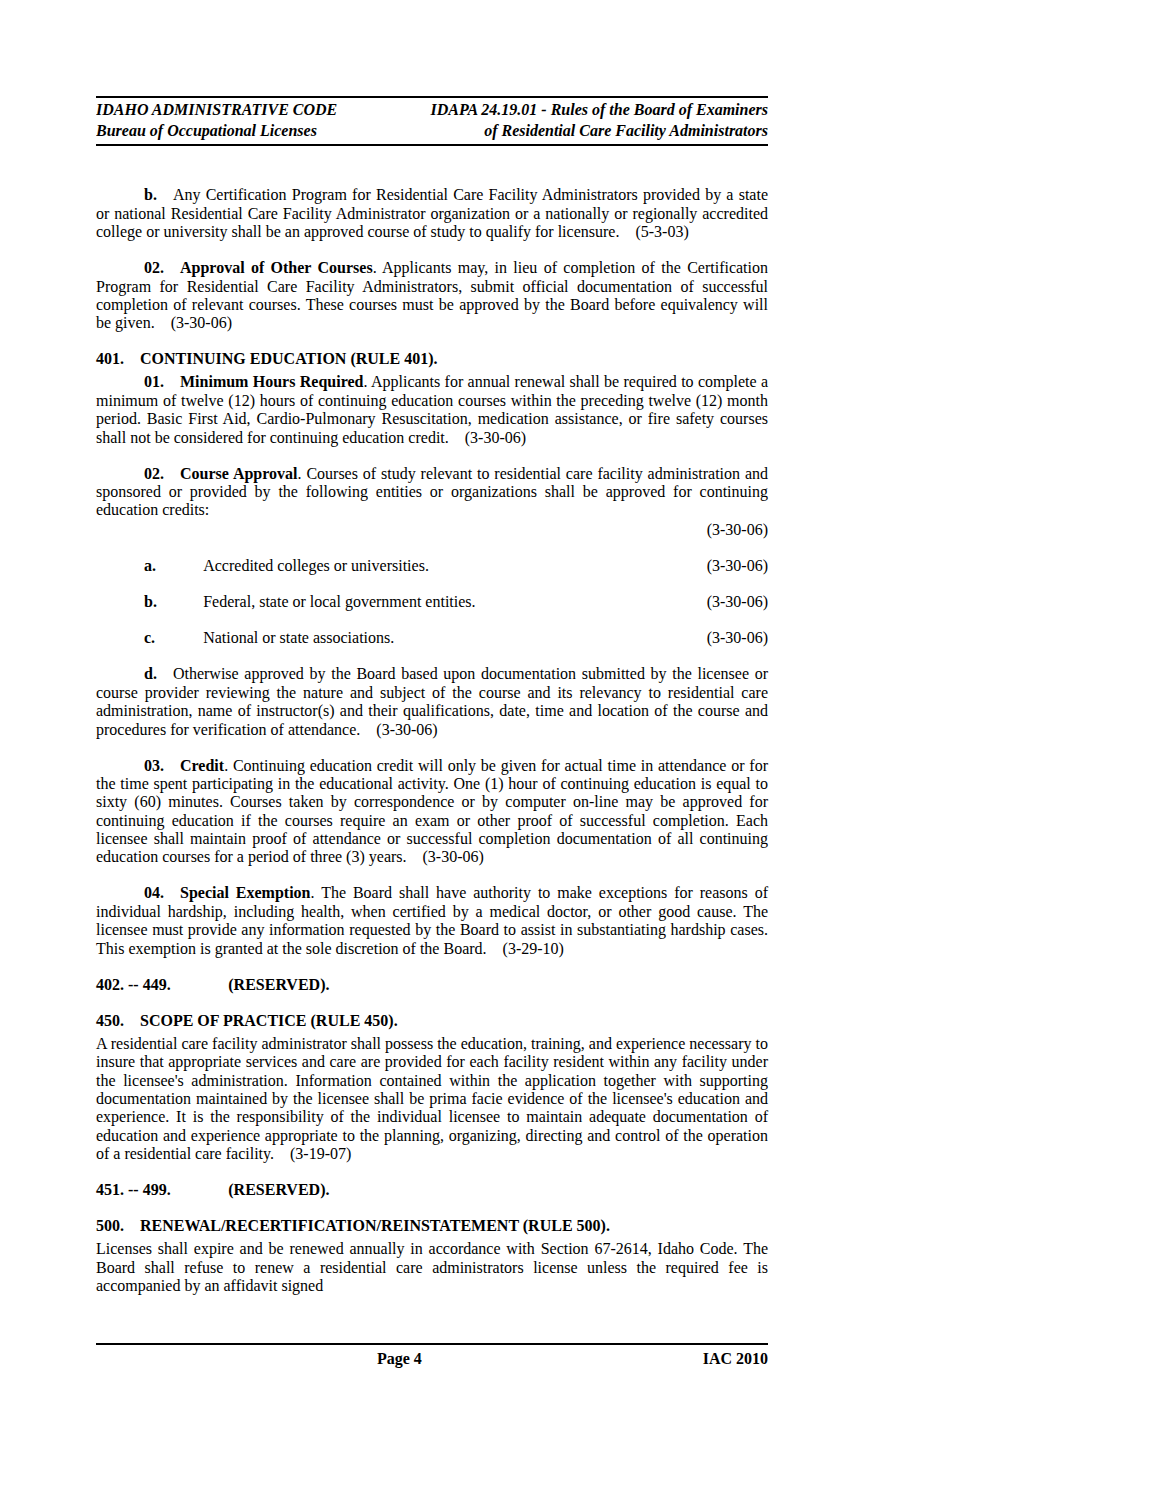IDAHO ADMINISTRATIVE CODE
Bureau of Occupational Licenses
IDAPA 24.19.01 - Rules of the Board of Examiners
of Residential Care Facility Administrators
b. Any Certification Program for Residential Care Facility Administrators provided by a state or national Residential Care Facility Administrator organization or a nationally or regionally accredited college or university shall be an approved course of study to qualify for licensure. (5-3-03)
02. Approval of Other Courses. Applicants may, in lieu of completion of the Certification Program for Residential Care Facility Administrators, submit official documentation of successful completion of relevant courses. These courses must be approved by the Board before equivalency will be given. (3-30-06)
401. CONTINUING EDUCATION (RULE 401).
01. Minimum Hours Required. Applicants for annual renewal shall be required to complete a minimum of twelve (12) hours of continuing education courses within the preceding twelve (12) month period. Basic First Aid, Cardio-Pulmonary Resuscitation, medication assistance, or fire safety courses shall not be considered for continuing education credit. (3-30-06)
02. Course Approval. Courses of study relevant to residential care facility administration and sponsored or provided by the following entities or organizations shall be approved for continuing education credits:
(3-30-06)
a. Accredited colleges or universities. (3-30-06)
b. Federal, state or local government entities. (3-30-06)
c. National or state associations. (3-30-06)
d. Otherwise approved by the Board based upon documentation submitted by the licensee or course provider reviewing the nature and subject of the course and its relevancy to residential care administration, name of instructor(s) and their qualifications, date, time and location of the course and procedures for verification of attendance. (3-30-06)
03. Credit. Continuing education credit will only be given for actual time in attendance or for the time spent participating in the educational activity. One (1) hour of continuing education is equal to sixty (60) minutes. Courses taken by correspondence or by computer on-line may be approved for continuing education if the courses require an exam or other proof of successful completion. Each licensee shall maintain proof of attendance or successful completion documentation of all continuing education courses for a period of three (3) years. (3-30-06)
04. Special Exemption. The Board shall have authority to make exceptions for reasons of individual hardship, including health, when certified by a medical doctor, or other good cause. The licensee must provide any information requested by the Board to assist in substantiating hardship cases. This exemption is granted at the sole discretion of the Board. (3-29-10)
402. -- 449.(RESERVED).
450. SCOPE OF PRACTICE (RULE 450).
A residential care facility administrator shall possess the education, training, and experience necessary to insure that appropriate services and care are provided for each facility resident within any facility under the licensee's administration. Information contained within the application together with supporting documentation maintained by the licensee shall be prima facie evidence of the licensee's education and experience. It is the responsibility of the individual licensee to maintain adequate documentation of education and experience appropriate to the planning, organizing, directing and control of the operation of a residential care facility. (3-19-07)
451. -- 499.(RESERVED).
500. RENEWAL/RECERTIFICATION/REINSTATEMENT (RULE 500).
Licenses shall expire and be renewed annually in accordance with Section 67-2614, Idaho Code. The Board shall refuse to renew a residential care administrators license unless the required fee is accompanied by an affidavit signed
IAC 2010
Page 4